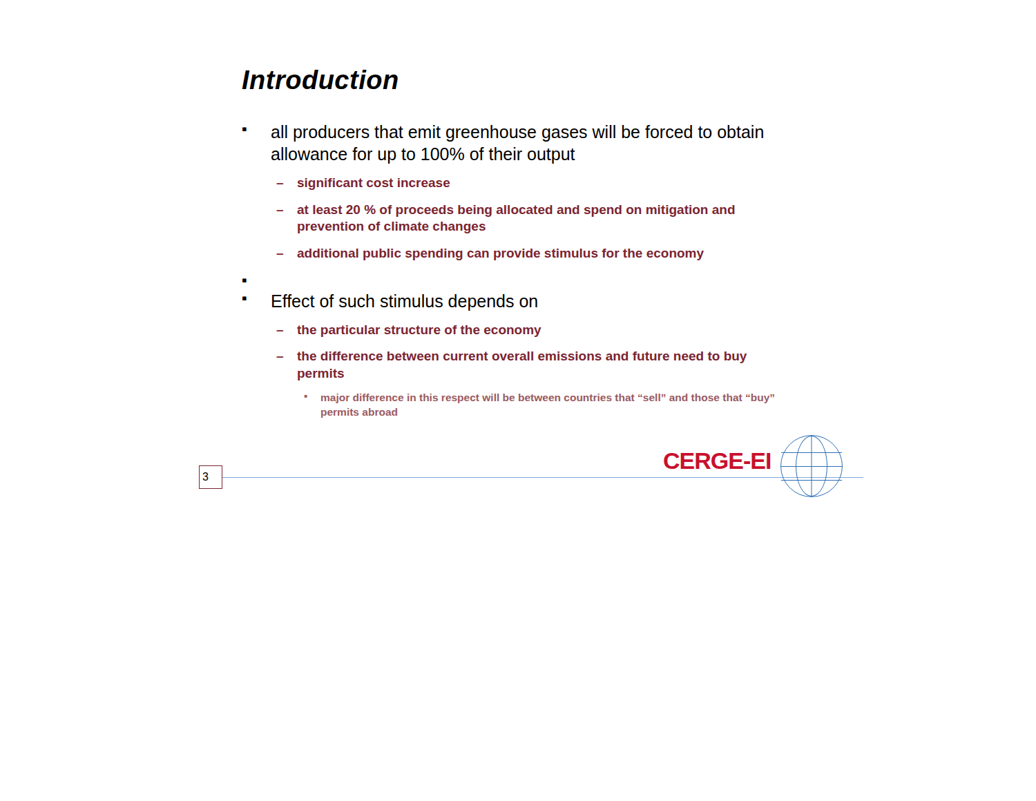Introduction
all producers that emit greenhouse gases will be forced to obtain allowance for up to 100% of their output
significant cost increase
at least 20 % of proceeds being allocated and spend on mitigation and prevention of climate changes
additional public spending can provide stimulus for the economy
Effect of such stimulus depends on
the particular structure of the economy
the difference between current overall emissions and future need to buy permits
major difference in this respect will be between countries that “sell” and those that “buy” permits abroad
3
CERGE-EI